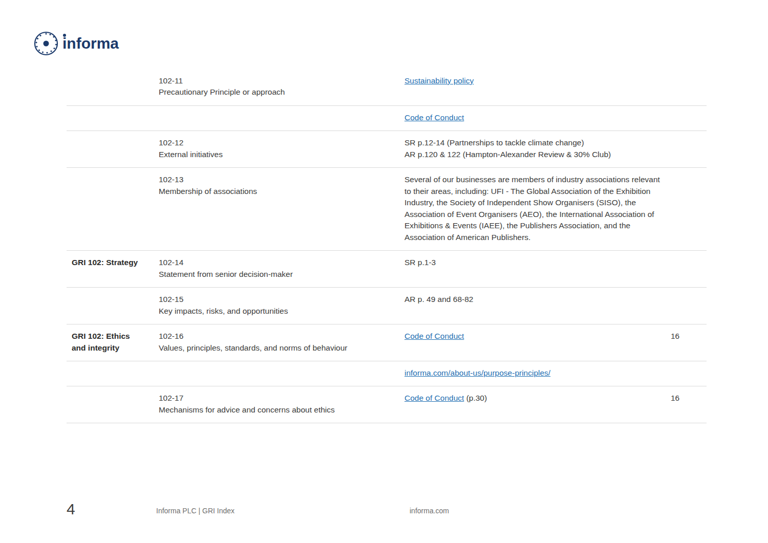informa
| | 102-11 Precautionary Principle or approach | Sustainability policy | |
| | | Code of Conduct | |
| | 102-12 External initiatives | SR p.12-14 (Partnerships to tackle climate change) AR p.120 & 122 (Hampton-Alexander Review & 30% Club) | |
| | 102-13 Membership of associations | Several of our businesses are members of industry associations relevant to their areas, including: UFI - The Global Association of the Exhibition Industry, the Society of Independent Show Organisers (SISO), the Association of Event Organisers (AEO), the International Association of Exhibitions & Events (IAEE), the Publishers Association, and the Association of American Publishers. | |
| GRI 102: Strategy | 102-14 Statement from senior decision-maker | SR p.1-3 | |
| | 102-15 Key impacts, risks, and opportunities | AR p. 49 and 68-82 | |
| GRI 102: Ethics and integrity | 102-16 Values, principles, standards, and norms of behaviour | Code of Conduct | 16 |
| | | informa.com/about-us/purpose-principles/ | |
| | 102-17 Mechanisms for advice and concerns about ethics | Code of Conduct (p.30) | 16 |
4 Informa PLC | GRI Index informa.com